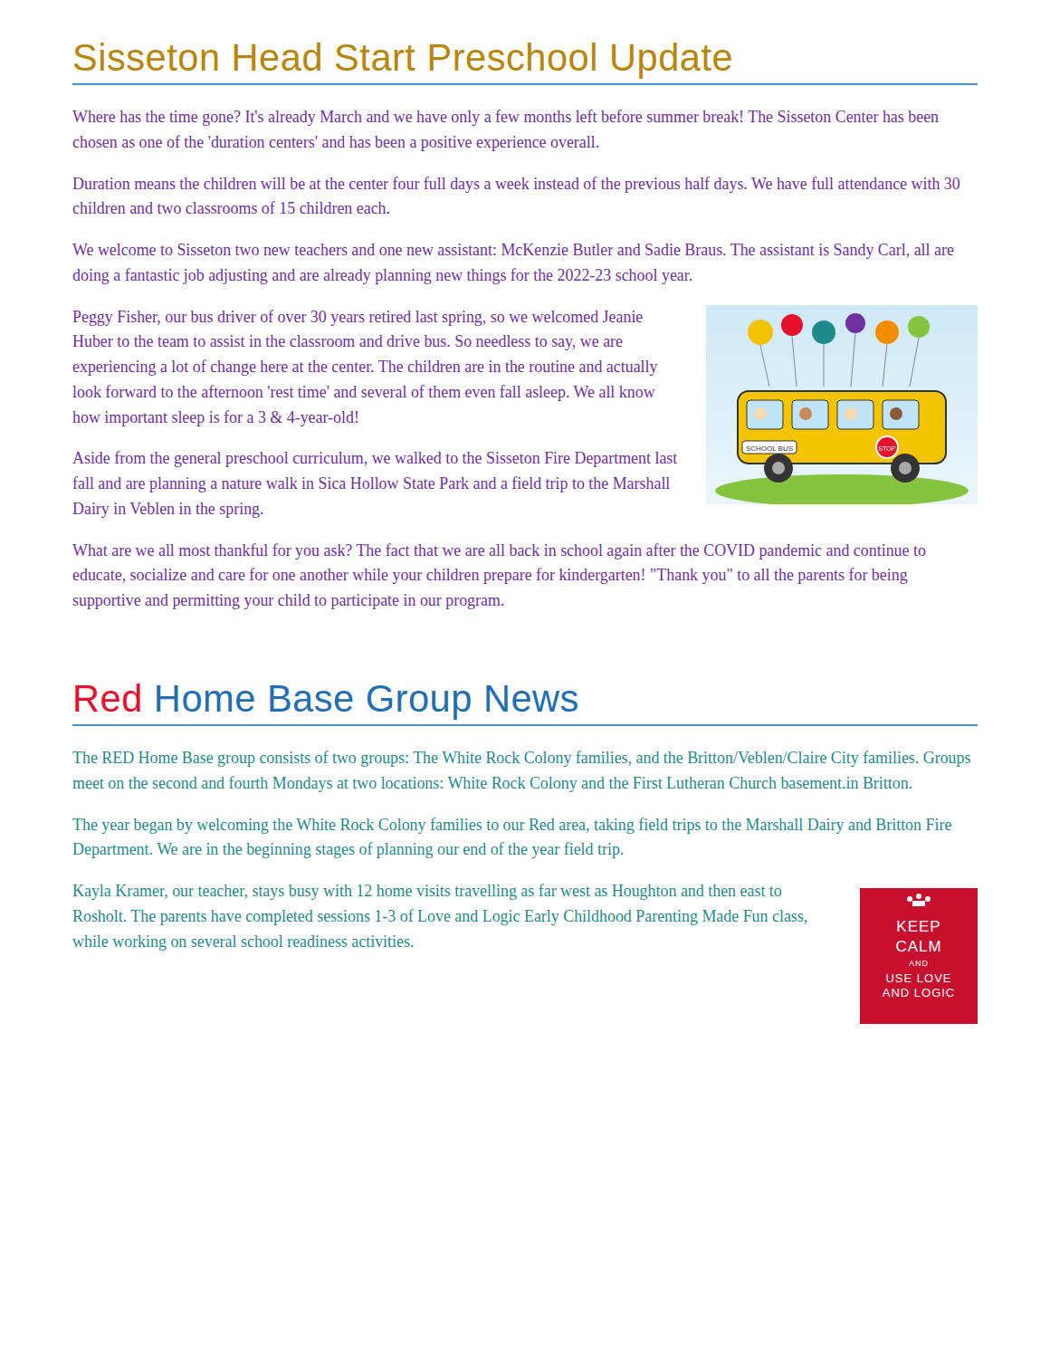Sisseton Head Start Preschool Update
Where has the time gone? It's already March and we have only a few months left before summer break! The Sisseton Center has been chosen as one of the 'duration centers' and has been a positive experience overall.
Duration means the children will be at the center four full days a week instead of the previous half days. We have full attendance with 30 children and two classrooms of 15 children each.
We welcome to Sisseton two new teachers and one new assistant: McKenzie Butler and Sadie Braus. The assistant is Sandy Carl, all are doing a fantastic job adjusting and are already planning new things for the 2022-23 school year.
Peggy Fisher, our bus driver of over 30 years retired last spring, so we welcomed Jeanie Huber to the team to assist in the classroom and drive bus. So needless to say, we are experiencing a lot of change here at the center. The children are in the routine and actually look forward to the afternoon 'rest time' and several of them even fall asleep. We all know how important sleep is for a 3 & 4-year-old!
Aside from the general preschool curriculum, we walked to the Sisseton Fire Department last fall and are planning a nature walk in Sica Hollow State Park and a field trip to the Marshall Dairy in Veblen in the spring.
What are we all most thankful for you ask? The fact that we are all back in school again after the COVID pandemic and continue to educate, socialize and care for one another while your children prepare for kindergarten! "Thank you" to all the parents for being supportive and permitting your child to participate in our program.
Red Home Base Group News
The RED Home Base group consists of two groups: The White Rock Colony families, and the Britton/Veblen/Claire City families. Groups meet on the second and fourth Mondays at two locations: White Rock Colony and the First Lutheran Church basement.in Britton.
The year began by welcoming the White Rock Colony families to our Red area, taking field trips to the Marshall Dairy and Britton Fire Department. We are in the beginning stages of planning our end of the year field trip.
Kayla Kramer, our teacher, stays busy with 12 home visits travelling as far west as Houghton and then east to Rosholt. The parents have completed sessions 1-3 of Love and Logic Early Childhood Parenting Made Fun class, while working on several school readiness activities.